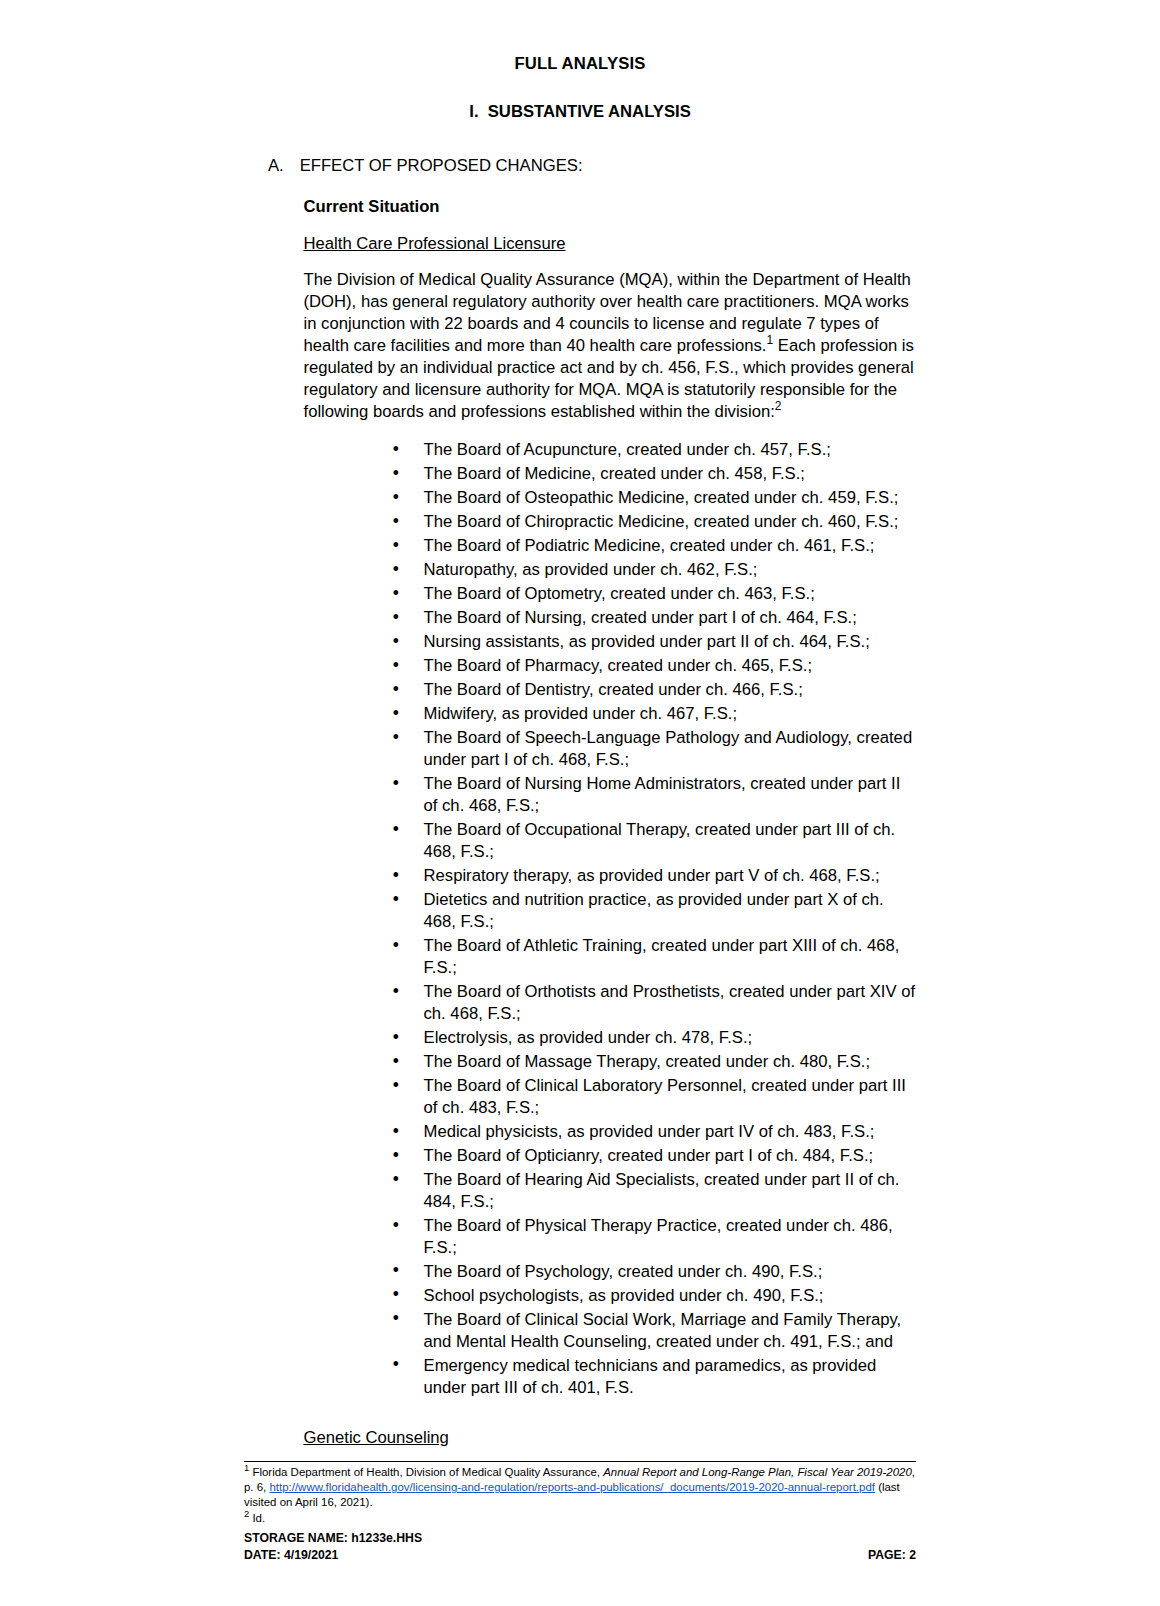FULL ANALYSIS
I. SUBSTANTIVE ANALYSIS
A.
EFFECT OF PROPOSED CHANGES:
Current Situation
Health Care Professional Licensure
The Division of Medical Quality Assurance (MQA), within the Department of Health (DOH), has general regulatory authority over health care practitioners. MQA works in conjunction with 22 boards and 4 councils to license and regulate 7 types of health care facilities and more than 40 health care professions.1 Each profession is regulated by an individual practice act and by ch. 456, F.S., which provides general regulatory and licensure authority for MQA. MQA is statutorily responsible for the following boards and professions established within the division:2
The Board of Acupuncture, created under ch. 457, F.S.;
The Board of Medicine, created under ch. 458, F.S.;
The Board of Osteopathic Medicine, created under ch. 459, F.S.;
The Board of Chiropractic Medicine, created under ch. 460, F.S.;
The Board of Podiatric Medicine, created under ch. 461, F.S.;
Naturopathy, as provided under ch. 462, F.S.;
The Board of Optometry, created under ch. 463, F.S.;
The Board of Nursing, created under part I of ch. 464, F.S.;
Nursing assistants, as provided under part II of ch. 464, F.S.;
The Board of Pharmacy, created under ch. 465, F.S.;
The Board of Dentistry, created under ch. 466, F.S.;
Midwifery, as provided under ch. 467, F.S.;
The Board of Speech-Language Pathology and Audiology, created under part I of ch. 468, F.S.;
The Board of Nursing Home Administrators, created under part II of ch. 468, F.S.;
The Board of Occupational Therapy, created under part III of ch. 468, F.S.;
Respiratory therapy, as provided under part V of ch. 468, F.S.;
Dietetics and nutrition practice, as provided under part X of ch. 468, F.S.;
The Board of Athletic Training, created under part XIII of ch. 468, F.S.;
The Board of Orthotists and Prosthetists, created under part XIV of ch. 468, F.S.;
Electrolysis, as provided under ch. 478, F.S.;
The Board of Massage Therapy, created under ch. 480, F.S.;
The Board of Clinical Laboratory Personnel, created under part III of ch. 483, F.S.;
Medical physicists, as provided under part IV of ch. 483, F.S.;
The Board of Opticianry, created under part I of ch. 484, F.S.;
The Board of Hearing Aid Specialists, created under part II of ch. 484, F.S.;
The Board of Physical Therapy Practice, created under ch. 486, F.S.;
The Board of Psychology, created under ch. 490, F.S.;
School psychologists, as provided under ch. 490, F.S.;
The Board of Clinical Social Work, Marriage and Family Therapy, and Mental Health Counseling, created under ch. 491, F.S.; and
Emergency medical technicians and paramedics, as provided under part III of ch. 401, F.S.
Genetic Counseling
1 Florida Department of Health, Division of Medical Quality Assurance, Annual Report and Long-Range Plan, Fiscal Year 2019-2020, p. 6, http://www.floridahealth.gov/licensing-and-regulation/reports-and-publications/_documents/2019-2020-annual-report.pdf (last visited on April 16, 2021).
2 Id.
STORAGE NAME: h1233e.HHS DATE: 4/19/2021
PAGE: 2